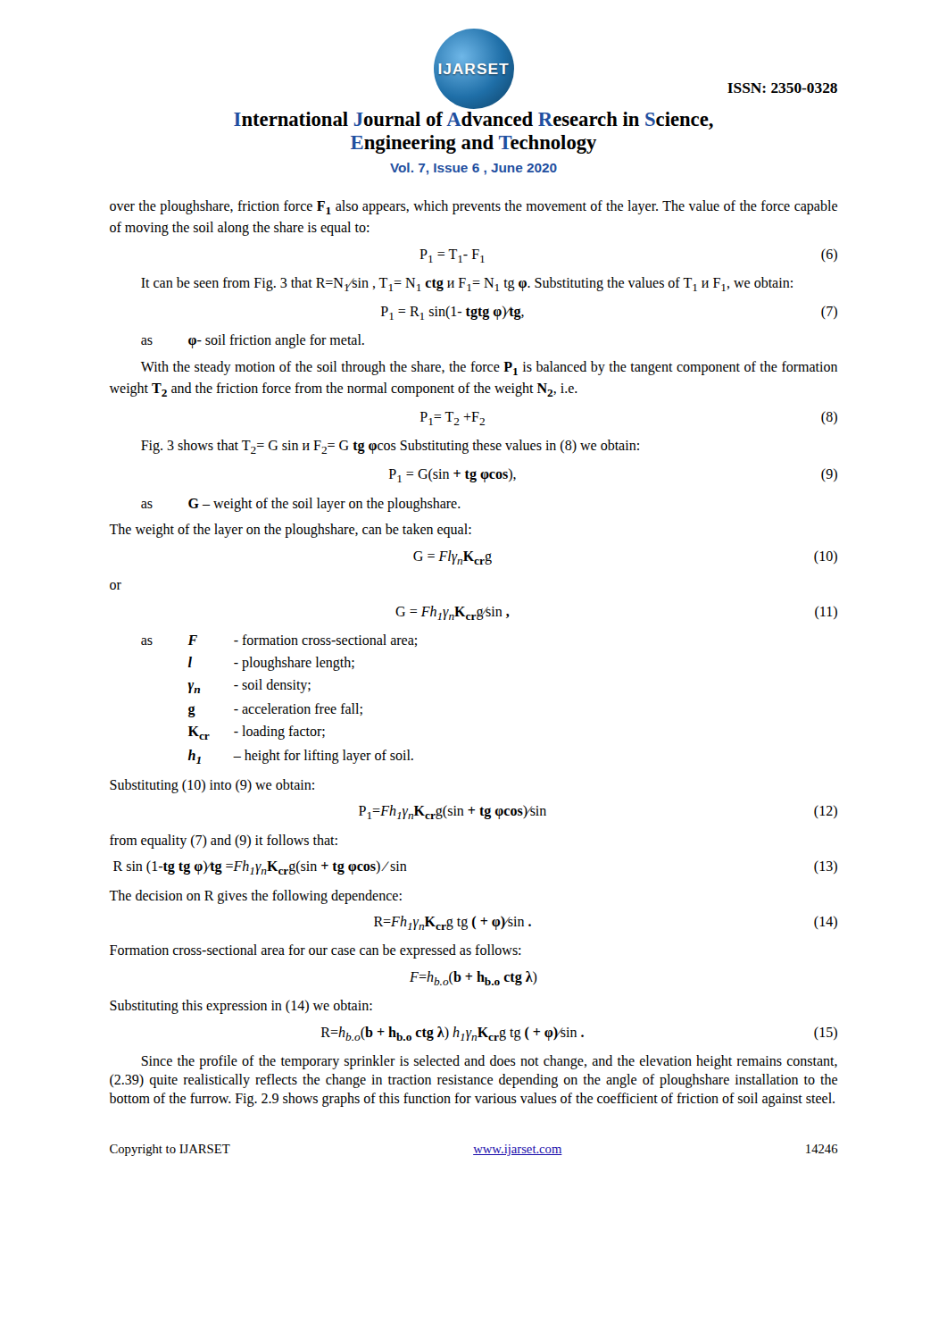ISSN: 2350-0328
International Journal of Advanced Research in Science,
Engineering and Technology
Vol. 7, Issue 6 , June 2020
over the ploughshare, friction force F1 also appears, which prevents the movement of the layer. The value of the force capable of moving the soil along the share is equal to:
P1 = T1- F1
(6)
It can be seen from Fig. 3 that R=N1∕sin , T1= N1 ctg и F1= N1 tg φ. Substituting the values of T1 и F1, we obtain:
P1 = R1 sin(1- tgtg φ)∕tg,
(7)
as
φ- soil friction angle for metal.
With the steady motion of the soil through the share, the force P1 is balanced by the tangent component of the formation weight T2 and the friction force from the normal component of the weight N2, i.e.
P1= T2 +F2
(8)
Fig. 3 shows that T2= G sin и F2= G tg φcos Substituting these values in (8) we obtain:
P1 = G(sin + tg φcos),
(9)
as
G – weight of the soil layer on the ploughshare.
The weight of the layer on the ploughshare, can be taken equal:
G = Flγп Kcrg
(10)
or
G = Fh1γп Kcrg∕sin ,
(11)
as
F
- formation cross-sectional area;
l
- ploughshare length;
γп
- soil density;
g
- acceleration free fall;
Kcr
- loading factor;
h1
– height for lifting layer of soil.
Substituting (10) into (9) we obtain:
P1=Fh1γп Kcrg(sin + tg φcos)∕sin
(12)
from equality (7) and (9) it follows that:
R sin (1-tg tg φ)∕tg =Fh1γп Kcrg(sin + tg φcos) ∕ sin
(13)
The decision on R gives the following dependence:
R=Fh1γп Kcrg tg ( + φ)∕sin .
(14)
Formation cross-sectional area for our case can be expressed as follows:
F=hb.o(b + hb.o ctg λ)
Substituting this expression in (14) we obtain:
R=hb.o(b + hb.o ctg λ) h1γп Kcrg tg ( + φ)∕sin .
(15)
Since the profile of the temporary sprinkler is selected and does not change, and the elevation height remains constant, (2.39) quite realistically reflects the change in traction resistance depending on the angle of ploughshare installation to the bottom of the furrow. Fig. 2.9 shows graphs of this function for various values of the coefficient of friction of soil against steel.
Copyright to IJARSET
www.ijarset.com
14246